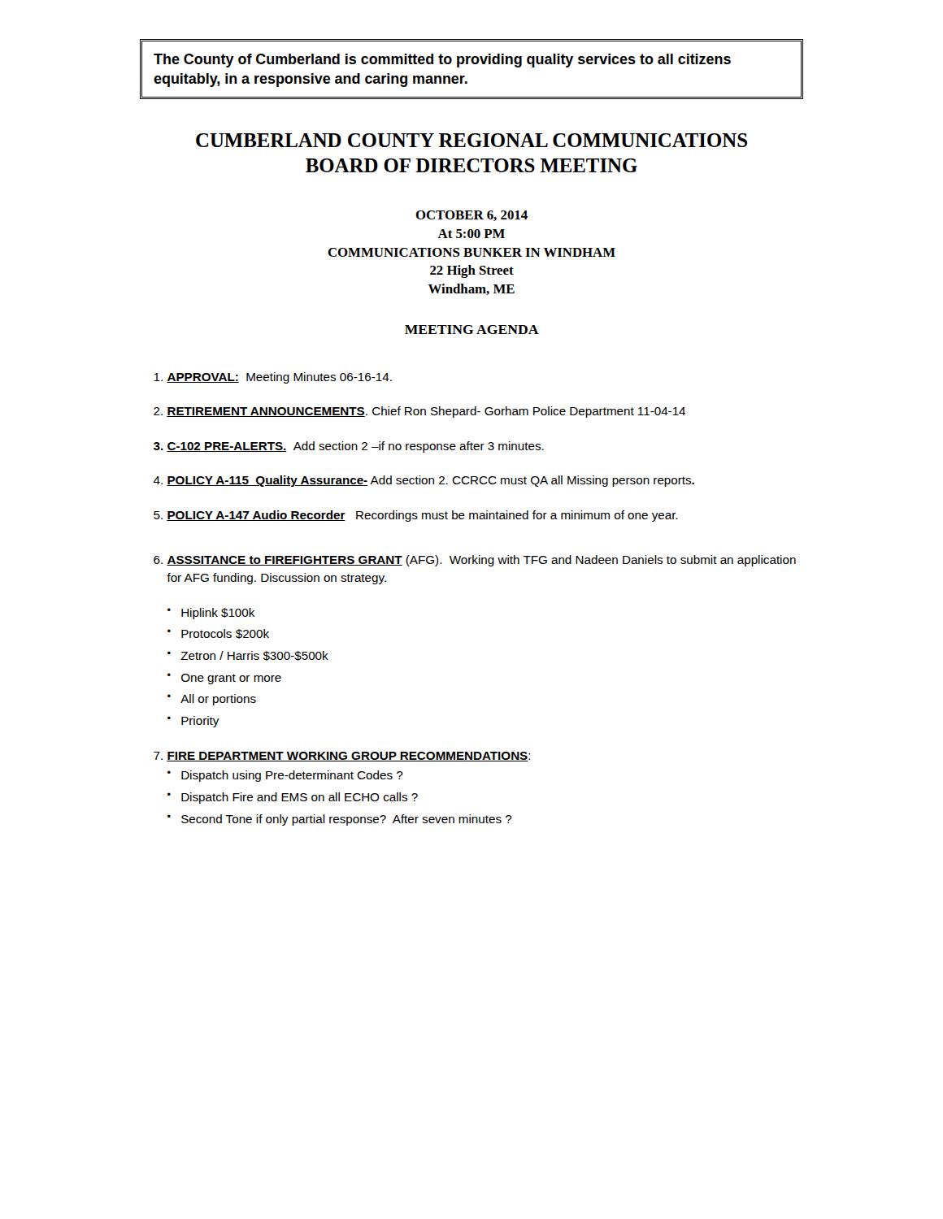The County of Cumberland is committed to providing quality services to all citizens equitably, in a responsive and caring manner.
CUMBERLAND COUNTY REGIONAL COMMUNICATIONS
BOARD OF DIRECTORS MEETING
OCTOBER 6, 2014
At 5:00 PM
COMMUNICATIONS BUNKER IN WINDHAM
22 High Street
Windham, ME
MEETING AGENDA
APPROVAL: Meeting Minutes 06-16-14.
RETIREMENT ANNOUNCEMENTS. Chief Ron Shepard- Gorham Police Department 11-04-14
C-102 PRE-ALERTS. Add section 2 –if no response after 3 minutes.
POLICY A-115 Quality Assurance- Add section 2. CCRCC must QA all Missing person reports.
POLICY A-147 Audio Recorder Recordings must be maintained for a minimum of one year.
ASSSITANCE to FIREFIGHTERS GRANT (AFG). Working with TFG and Nadeen Daniels to submit an application for AFG funding. Discussion on strategy.
Hiplink $100k
Protocols $200k
Zetron / Harris $300-$500k
One grant or more
All or portions
Priority
FIRE DEPARTMENT WORKING GROUP RECOMMENDATIONS:
Dispatch using Pre-determinant Codes ?
Dispatch Fire and EMS on all ECHO calls ?
Second Tone if only partial response? After seven minutes ?